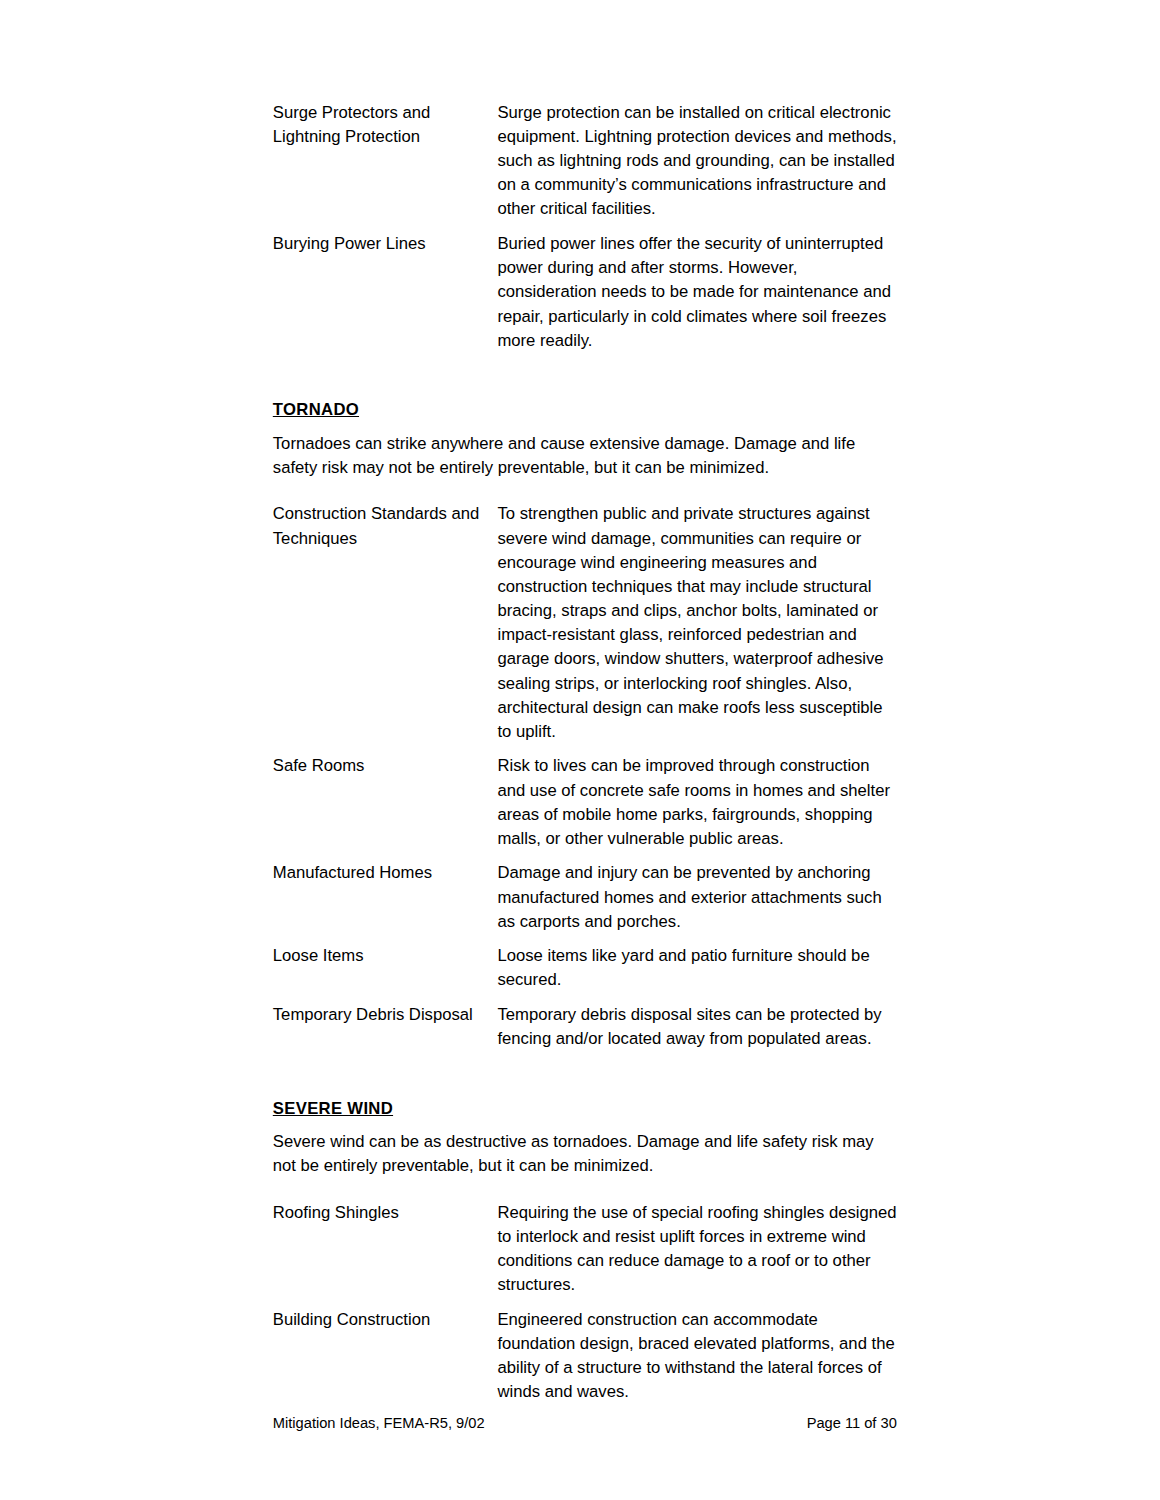| Surge Protectors and Lightning Protection | Surge protection can be installed on critical electronic equipment. Lightning protection devices and methods, such as lightning rods and grounding, can be installed on a community’s communications infrastructure and other critical facilities. |
| Burying Power Lines | Buried power lines offer the security of uninterrupted power during and after storms. However, consideration needs to be made for maintenance and repair, particularly in cold climates where soil freezes more readily. |
TORNADO
Tornadoes can strike anywhere and cause extensive damage. Damage and life safety risk may not be entirely preventable, but it can be minimized.
| Construction Standards and Techniques | To strengthen public and private structures against severe wind damage, communities can require or encourage wind engineering measures and construction techniques that may include structural bracing, straps and clips, anchor bolts, laminated or impact-resistant glass, reinforced pedestrian and garage doors, window shutters, waterproof adhesive sealing strips, or interlocking roof shingles. Also, architectural design can make roofs less susceptible to uplift. |
| Safe Rooms | Risk to lives can be improved through construction and use of concrete safe rooms in homes and shelter areas of mobile home parks, fairgrounds, shopping malls, or other vulnerable public areas. |
| Manufactured Homes | Damage and injury can be prevented by anchoring manufactured homes and exterior attachments such as carports and porches. |
| Loose Items | Loose items like yard and patio furniture should be secured. |
| Temporary Debris Disposal | Temporary debris disposal sites can be protected by fencing and/or located away from populated areas. |
SEVERE WIND
Severe wind can be as destructive as tornadoes. Damage and life safety risk may not be entirely preventable, but it can be minimized.
| Roofing Shingles | Requiring the use of special roofing shingles designed to interlock and resist uplift forces in extreme wind conditions can reduce damage to a roof or to other structures. |
| Building Construction | Engineered construction can accommodate foundation design, braced elevated platforms, and the ability of a structure to withstand the lateral forces of winds and waves. |
Mitigation Ideas, FEMA-R5, 9/02 Page 11 of 30